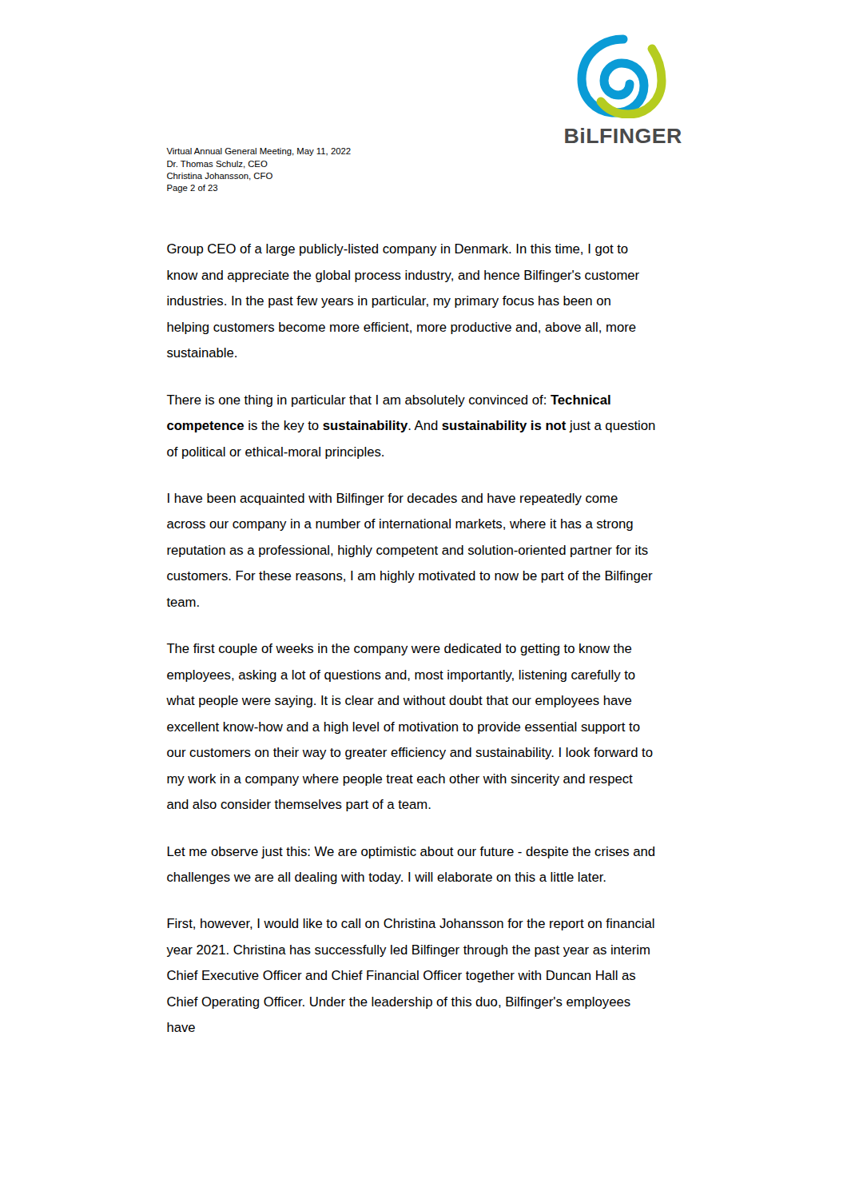BiLFINGER
Virtual Annual General Meeting, May 11, 2022
Dr. Thomas Schulz, CEO
Christina Johansson, CFO
Page 2 of 23
Group CEO of a large publicly-listed company in Denmark. In this time, I got to know and appreciate the global process industry, and hence Bilfinger's customer industries. In the past few years in particular, my primary focus has been on helping customers become more efficient, more productive and, above all, more sustainable.
There is one thing in particular that I am absolutely convinced of: Technical competence is the key to sustainability. And sustainability is not just a question of political or ethical-moral principles.
I have been acquainted with Bilfinger for decades and have repeatedly come across our company in a number of international markets, where it has a strong reputation as a professional, highly competent and solution-oriented partner for its customers. For these reasons, I am highly motivated to now be part of the Bilfinger team.
The first couple of weeks in the company were dedicated to getting to know the employees, asking a lot of questions and, most importantly, listening carefully to what people were saying. It is clear and without doubt that our employees have excellent know-how and a high level of motivation to provide essential support to our customers on their way to greater efficiency and sustainability. I look forward to my work in a company where people treat each other with sincerity and respect and also consider themselves part of a team.
Let me observe just this: We are optimistic about our future - despite the crises and challenges we are all dealing with today. I will elaborate on this a little later.
First, however, I would like to call on Christina Johansson for the report on financial year 2021. Christina has successfully led Bilfinger through the past year as interim Chief Executive Officer and Chief Financial Officer together with Duncan Hall as Chief Operating Officer. Under the leadership of this duo, Bilfinger's employees have